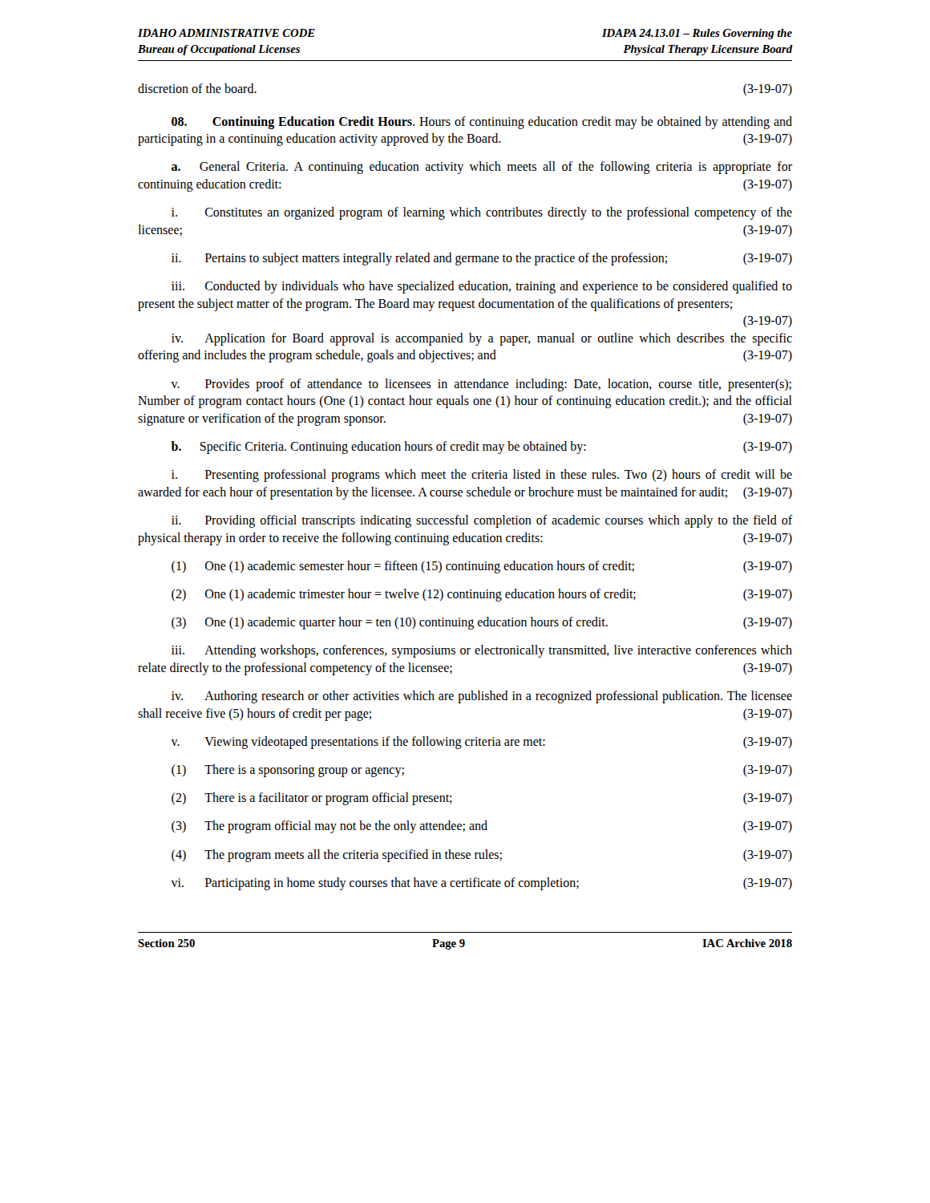IDAHO ADMINISTRATIVE CODE
Bureau of Occupational Licenses
IDAPA 24.13.01 – Rules Governing the
Physical Therapy Licensure Board
discretion of the board.(3-19-07)
08. Continuing Education Credit Hours. Hours of continuing education credit may be obtained by attending and participating in a continuing education activity approved by the Board.(3-19-07)
a. General Criteria. A continuing education activity which meets all of the following criteria is appropriate for continuing education credit:(3-19-07)
i. Constitutes an organized program of learning which contributes directly to the professional competency of the licensee;(3-19-07)
ii. Pertains to subject matters integrally related and germane to the practice of the profession;(3-19-07)
iii. Conducted by individuals who have specialized education, training and experience to be considered qualified to present the subject matter of the program. The Board may request documentation of the qualifications of presenters;(3-19-07)
iv. Application for Board approval is accompanied by a paper, manual or outline which describes the specific offering and includes the program schedule, goals and objectives; and(3-19-07)
v. Provides proof of attendance to licensees in attendance including: Date, location, course title, presenter(s); Number of program contact hours (One (1) contact hour equals one (1) hour of continuing education credit.); and the official signature or verification of the program sponsor.(3-19-07)
b. Specific Criteria. Continuing education hours of credit may be obtained by:(3-19-07)
i. Presenting professional programs which meet the criteria listed in these rules. Two (2) hours of credit will be awarded for each hour of presentation by the licensee. A course schedule or brochure must be maintained for audit;(3-19-07)
ii. Providing official transcripts indicating successful completion of academic courses which apply to the field of physical therapy in order to receive the following continuing education credits:(3-19-07)
(1) One (1) academic semester hour = fifteen (15) continuing education hours of credit;(3-19-07)
(2) One (1) academic trimester hour = twelve (12) continuing education hours of credit;(3-19-07)
(3) One (1) academic quarter hour = ten (10) continuing education hours of credit.(3-19-07)
iii. Attending workshops, conferences, symposiums or electronically transmitted, live interactive conferences which relate directly to the professional competency of the licensee;(3-19-07)
iv. Authoring research or other activities which are published in a recognized professional publication. The licensee shall receive five (5) hours of credit per page;(3-19-07)
v. Viewing videotaped presentations if the following criteria are met:(3-19-07)
(1) There is a sponsoring group or agency;(3-19-07)
(2) There is a facilitator or program official present;(3-19-07)
(3) The program official may not be the only attendee; and(3-19-07)
(4) The program meets all the criteria specified in these rules;(3-19-07)
vi. Participating in home study courses that have a certificate of completion;(3-19-07)
Section 250
Page 9
IAC Archive 2018